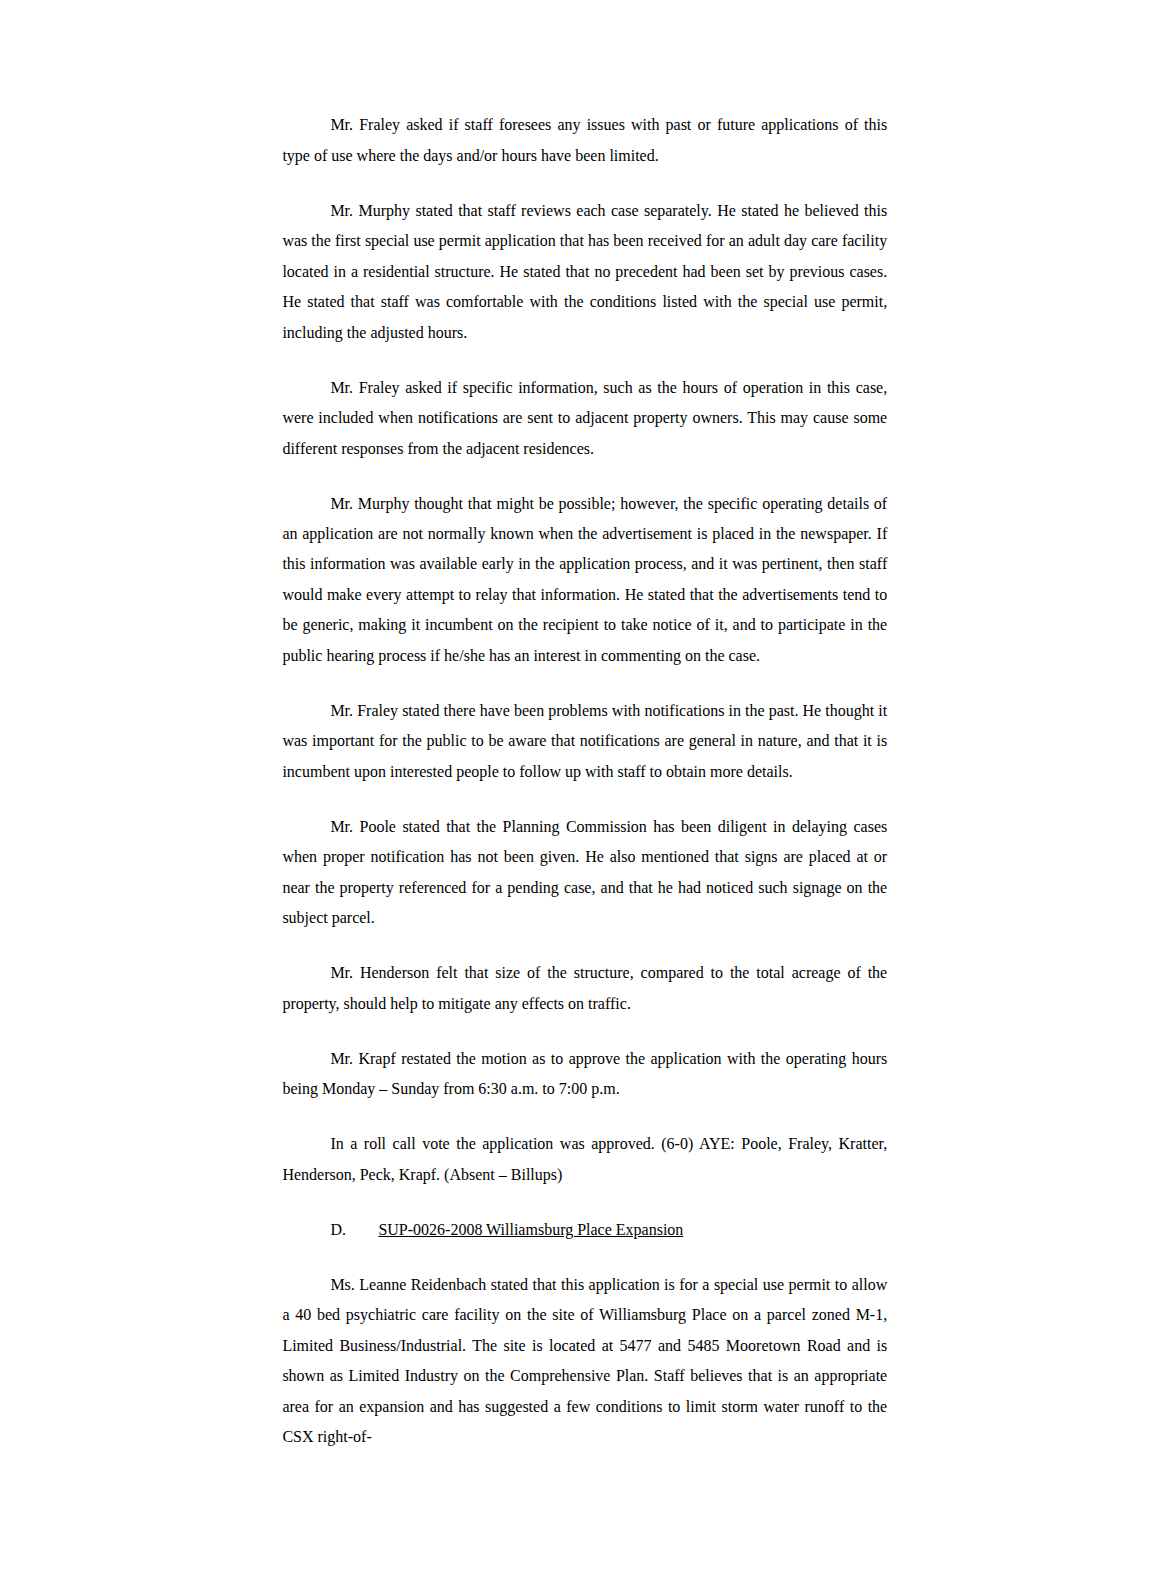Mr. Fraley asked if staff foresees any issues with past or future applications of this type of use where the days and/or hours have been limited.
Mr. Murphy stated that staff reviews each case separately. He stated he believed this was the first special use permit application that has been received for an adult day care facility located in a residential structure. He stated that no precedent had been set by previous cases. He stated that staff was comfortable with the conditions listed with the special use permit, including the adjusted hours.
Mr. Fraley asked if specific information, such as the hours of operation in this case, were included when notifications are sent to adjacent property owners. This may cause some different responses from the adjacent residences.
Mr. Murphy thought that might be possible; however, the specific operating details of an application are not normally known when the advertisement is placed in the newspaper. If this information was available early in the application process, and it was pertinent, then staff would make every attempt to relay that information. He stated that the advertisements tend to be generic, making it incumbent on the recipient to take notice of it, and to participate in the public hearing process if he/she has an interest in commenting on the case.
Mr. Fraley stated there have been problems with notifications in the past. He thought it was important for the public to be aware that notifications are general in nature, and that it is incumbent upon interested people to follow up with staff to obtain more details.
Mr. Poole stated that the Planning Commission has been diligent in delaying cases when proper notification has not been given. He also mentioned that signs are placed at or near the property referenced for a pending case, and that he had noticed such signage on the subject parcel.
Mr. Henderson felt that size of the structure, compared to the total acreage of the property, should help to mitigate any effects on traffic.
Mr. Krapf restated the motion as to approve the application with the operating hours being Monday – Sunday from 6:30 a.m. to 7:00 p.m.
In a roll call vote the application was approved. (6-0) AYE: Poole, Fraley, Kratter, Henderson, Peck, Krapf. (Absent – Billups)
D. SUP-0026-2008 Williamsburg Place Expansion
Ms. Leanne Reidenbach stated that this application is for a special use permit to allow a 40 bed psychiatric care facility on the site of Williamsburg Place on a parcel zoned M-1, Limited Business/Industrial. The site is located at 5477 and 5485 Mooretown Road and is shown as Limited Industry on the Comprehensive Plan. Staff believes that is an appropriate area for an expansion and has suggested a few conditions to limit storm water runoff to the CSX right-of-